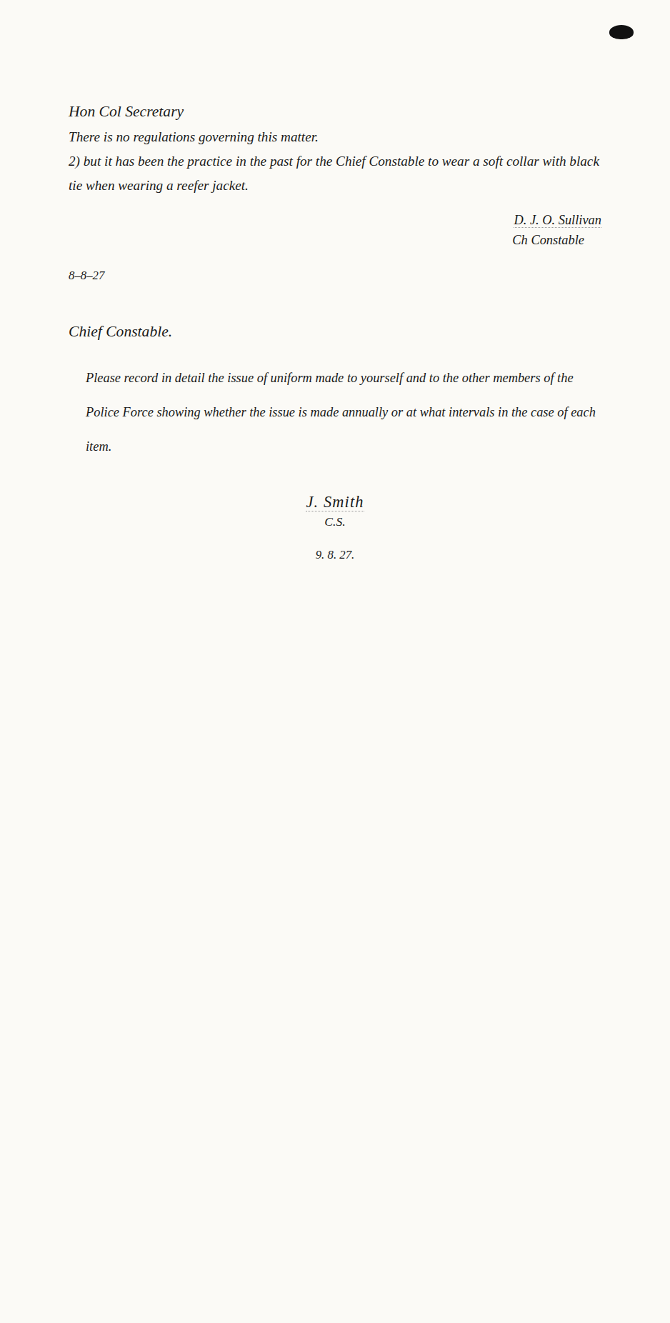Hon Col Secretary
There is no regulations governing this matter.
2) but it has been the practice in the past for the Chief Constable to wear a soft collar with black tie when wearing a reefer jacket.
D. J. O. Sullivan Ch Constable
8–8–27
Chief Constable.
Please record in detail the issue of uniform made to yourself and to the other members of the Police Force showing whether the issue is made annually or at what intervals in the case of each item.
J. Smith C.S.
9. 8. 27.